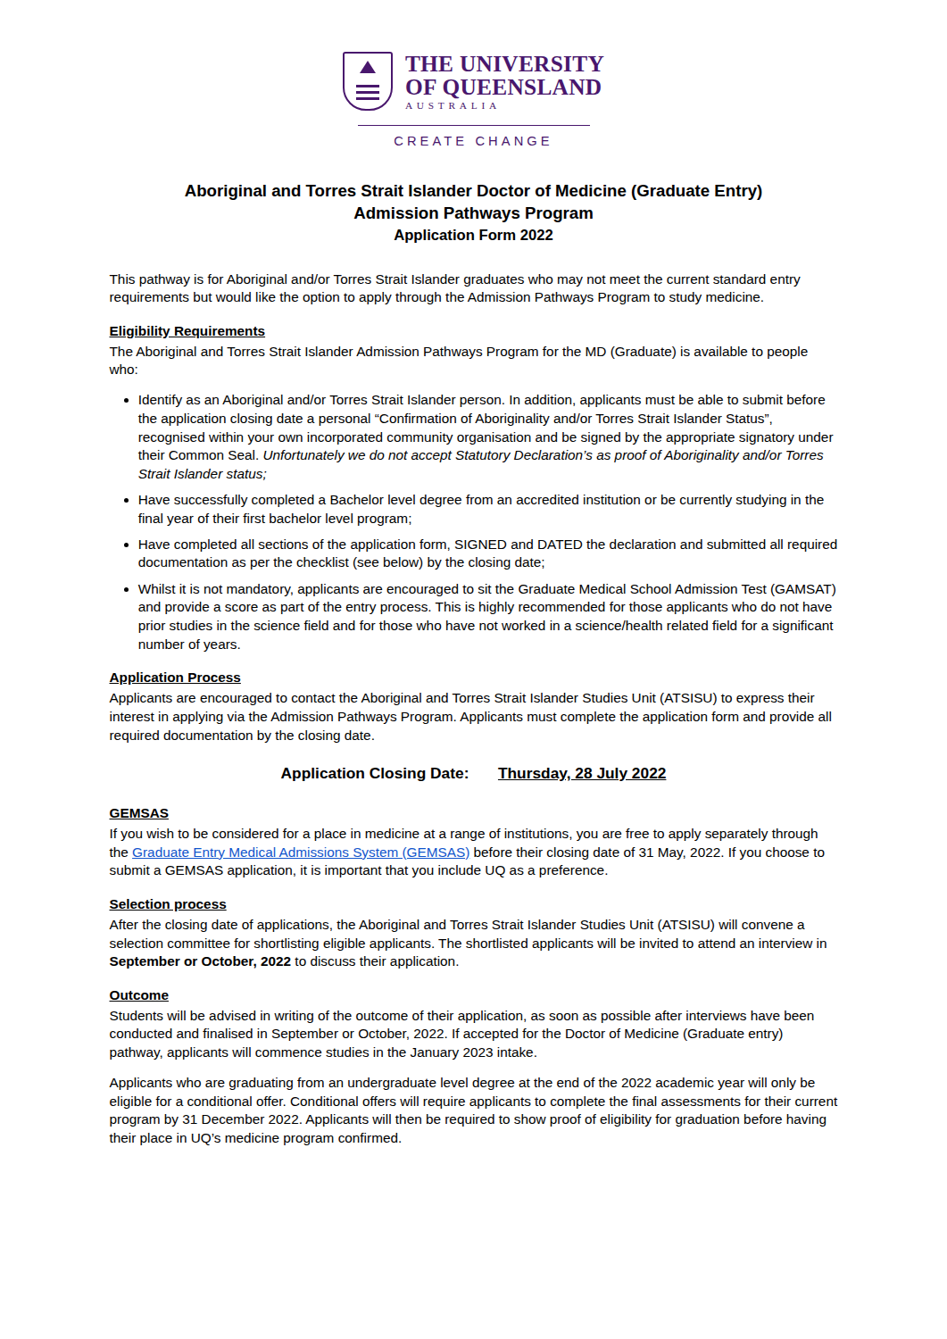THE UNIVERSITY OF QUEENSLAND AUSTRALIA
CREATE CHANGE
Aboriginal and Torres Strait Islander Doctor of Medicine (Graduate Entry) Admission Pathways Program
Application Form 2022
This pathway is for Aboriginal and/or Torres Strait Islander graduates who may not meet the current standard entry requirements but would like the option to apply through the Admission Pathways Program to study medicine.
Eligibility Requirements
The Aboriginal and Torres Strait Islander Admission Pathways Program for the MD (Graduate) is available to people who:
Identify as an Aboriginal and/or Torres Strait Islander person. In addition, applicants must be able to submit before the application closing date a personal “Confirmation of Aboriginality and/or Torres Strait Islander Status”, recognised within your own incorporated community organisation and be signed by the appropriate signatory under their Common Seal. Unfortunately we do not accept Statutory Declaration’s as proof of Aboriginality and/or Torres Strait Islander status;
Have successfully completed a Bachelor level degree from an accredited institution or be currently studying in the final year of their first bachelor level program;
Have completed all sections of the application form, SIGNED and DATED the declaration and submitted all required documentation as per the checklist (see below) by the closing date;
Whilst it is not mandatory, applicants are encouraged to sit the Graduate Medical School Admission Test (GAMSAT) and provide a score as part of the entry process. This is highly recommended for those applicants who do not have prior studies in the science field and for those who have not worked in a science/health related field for a significant number of years.
Application Process
Applicants are encouraged to contact the Aboriginal and Torres Strait Islander Studies Unit (ATSISU) to express their interest in applying via the Admission Pathways Program. Applicants must complete the application form and provide all required documentation by the closing date.
Application Closing Date: Thursday, 28 July 2022
GEMSAS
If you wish to be considered for a place in medicine at a range of institutions, you are free to apply separately through the Graduate Entry Medical Admissions System (GEMSAS) before their closing date of 31 May, 2022. If you choose to submit a GEMSAS application, it is important that you include UQ as a preference.
Selection process
After the closing date of applications, the Aboriginal and Torres Strait Islander Studies Unit (ATSISU) will convene a selection committee for shortlisting eligible applicants. The shortlisted applicants will be invited to attend an interview in September or October, 2022 to discuss their application.
Outcome
Students will be advised in writing of the outcome of their application, as soon as possible after interviews have been conducted and finalised in September or October, 2022. If accepted for the Doctor of Medicine (Graduate entry) pathway, applicants will commence studies in the January 2023 intake.
Applicants who are graduating from an undergraduate level degree at the end of the 2022 academic year will only be eligible for a conditional offer. Conditional offers will require applicants to complete the final assessments for their current program by 31 December 2022. Applicants will then be required to show proof of eligibility for graduation before having their place in UQ’s medicine program confirmed.